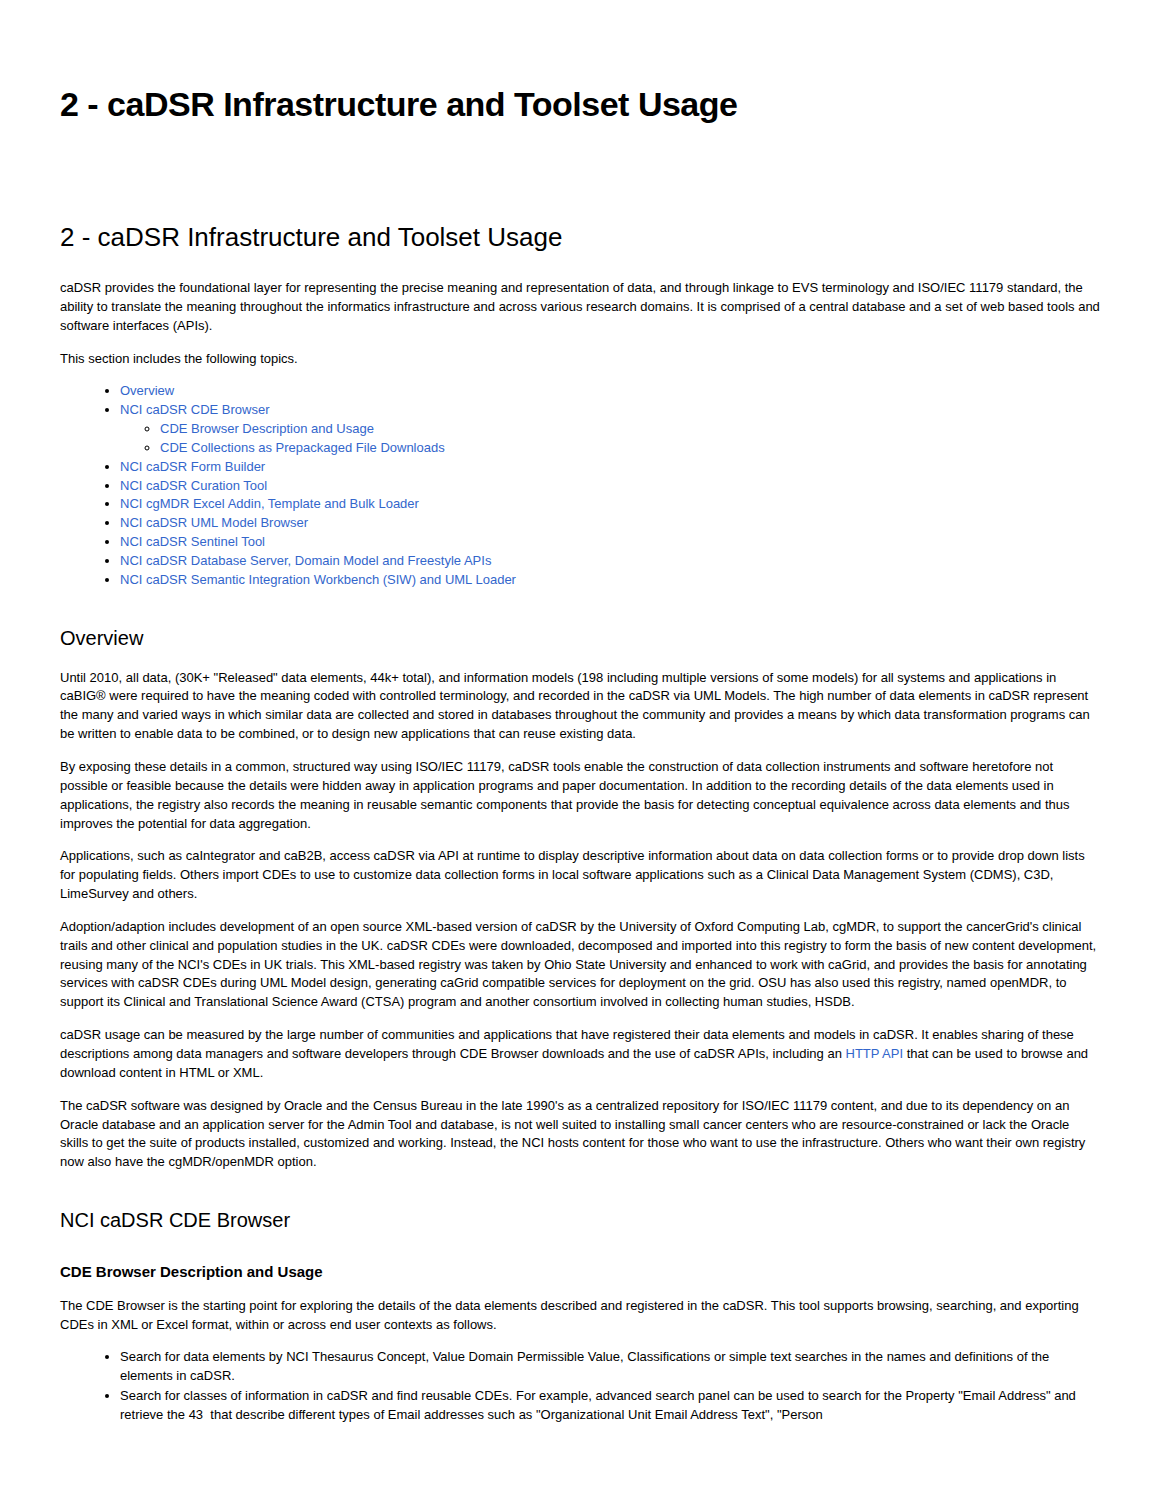2 - caDSR Infrastructure and Toolset Usage
2 - caDSR Infrastructure and Toolset Usage
caDSR provides the foundational layer for representing the precise meaning and representation of data, and through linkage to EVS terminology and ISO/IEC 11179 standard, the ability to translate the meaning throughout the informatics infrastructure and across various research domains. It is comprised of a central database and a set of web based tools and software interfaces (APIs).
This section includes the following topics.
Overview
NCI caDSR CDE Browser
CDE Browser Description and Usage
CDE Collections as Prepackaged File Downloads
NCI caDSR Form Builder
NCI caDSR Curation Tool
NCI cgMDR Excel Addin, Template and Bulk Loader
NCI caDSR UML Model Browser
NCI caDSR Sentinel Tool
NCI caDSR Database Server, Domain Model and Freestyle APIs
NCI caDSR Semantic Integration Workbench (SIW) and UML Loader
Overview
Until 2010, all data, (30K+ "Released" data elements, 44k+ total), and information models (198 including multiple versions of some models) for all systems and applications in caBIG® were required to have the meaning coded with controlled terminology, and recorded in the caDSR via UML Models. The high number of data elements in caDSR represent the many and varied ways in which similar data are collected and stored in databases throughout the community and provides a means by which data transformation programs can be written to enable data to be combined, or to design new applications that can reuse existing data.
By exposing these details in a common, structured way using ISO/IEC 11179, caDSR tools enable the construction of data collection instruments and software heretofore not possible or feasible because the details were hidden away in application programs and paper documentation. In addition to the recording details of the data elements used in applications, the registry also records the meaning in reusable semantic components that provide the basis for detecting conceptual equivalence across data elements and thus improves the potential for data aggregation.
Applications, such as caIntegrator and caB2B, access caDSR via API at runtime to display descriptive information about data on data collection forms or to provide drop down lists for populating fields. Others import CDEs to use to customize data collection forms in local software applications such as a Clinical Data Management System (CDMS), C3D, LimeSurvey and others.
Adoption/adaption includes development of an open source XML-based version of caDSR by the University of Oxford Computing Lab, cgMDR, to support the cancerGrid's clinical trails and other clinical and population studies in the UK. caDSR CDEs were downloaded, decomposed and imported into this registry to form the basis of new content development, reusing many of the NCI's CDEs in UK trials. This XML-based registry was taken by Ohio State University and enhanced to work with caGrid, and provides the basis for annotating services with caDSR CDEs during UML Model design, generating caGrid compatible services for deployment on the grid. OSU has also used this registry, named openMDR, to support its Clinical and Translational Science Award (CTSA) program and another consortium involved in collecting human studies, HSDB.
caDSR usage can be measured by the large number of communities and applications that have registered their data elements and models in caDSR. It enables sharing of these descriptions among data managers and software developers through CDE Browser downloads and the use of caDSR APIs, including an HTTP API that can be used to browse and download content in HTML or XML.
The caDSR software was designed by Oracle and the Census Bureau in the late 1990's as a centralized repository for ISO/IEC 11179 content, and due to its dependency on an Oracle database and an application server for the Admin Tool and database, is not well suited to installing small cancer centers who are resource-constrained or lack the Oracle skills to get the suite of products installed, customized and working. Instead, the NCI hosts content for those who want to use the infrastructure. Others who want their own registry now also have the cgMDR/openMDR option.
NCI caDSR CDE Browser
CDE Browser Description and Usage
The CDE Browser is the starting point for exploring the details of the data elements described and registered in the caDSR. This tool supports browsing, searching, and exporting CDEs in XML or Excel format, within or across end user contexts as follows.
Search for data elements by NCI Thesaurus Concept, Value Domain Permissible Value, Classifications or simple text searches in the names and definitions of the elements in caDSR.
Search for classes of information in caDSR and find reusable CDEs. For example, advanced search panel can be used to search for the Property "Email Address" and retrieve the 43 that describe different types of Email addresses such as "Organizational Unit Email Address Text", "Person